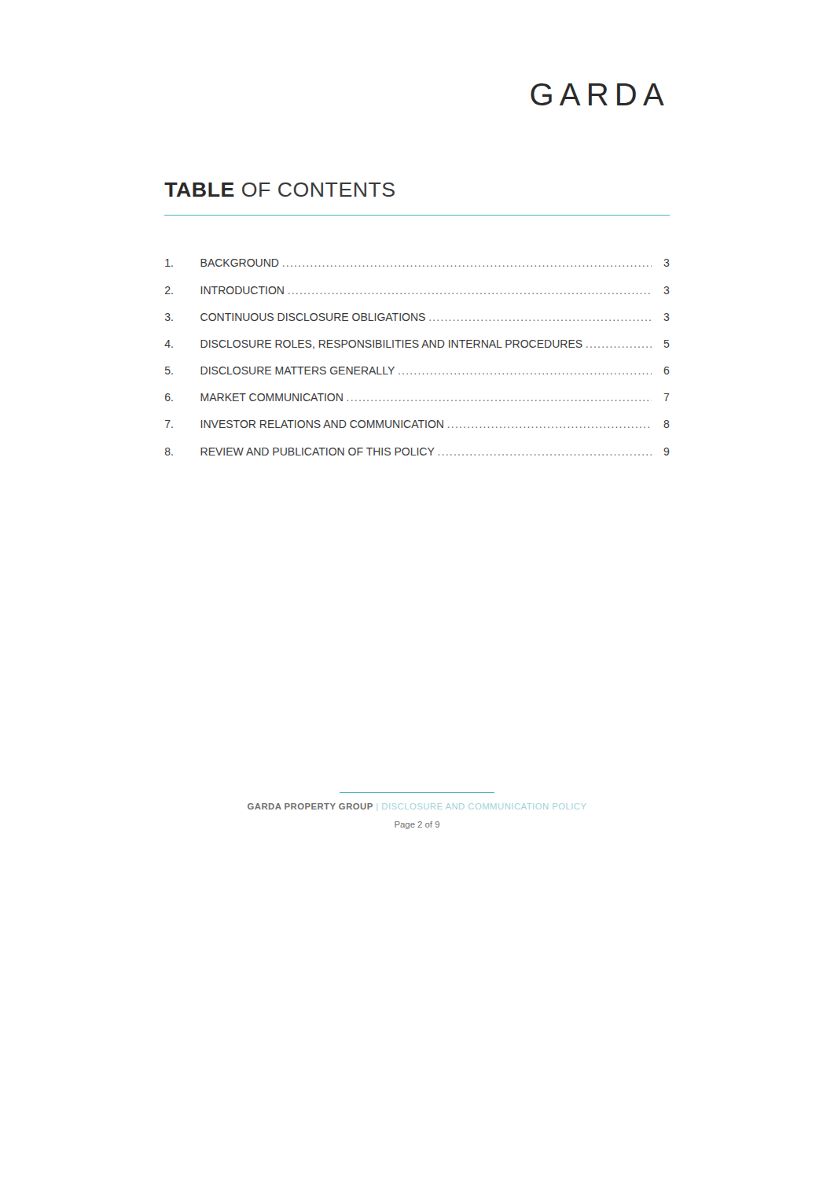GARDA
TABLE OF CONTENTS
BACKGROUND.................................................................................................................. 3
INTRODUCTION.............................................................................................................. 3
CONTINUOUS DISCLOSURE OBLIGATIONS..................................................................... 3
DISCLOSURE ROLES, RESPONSIBILITIES AND INTERNAL PROCEDURES.................. 5
DISCLOSURE MATTERS GENERALLY............................................................................. 6
MARKET COMMUNICATION................................................................................................ 7
INVESTOR RELATIONS AND COMMUNICATION............................................................. 8
REVIEW AND PUBLICATION OF THIS POLICY.................................................................. 9
GARDA PROPERTY GROUP | DISCLOSURE AND COMMUNICATION POLICY
Page 2 of 9